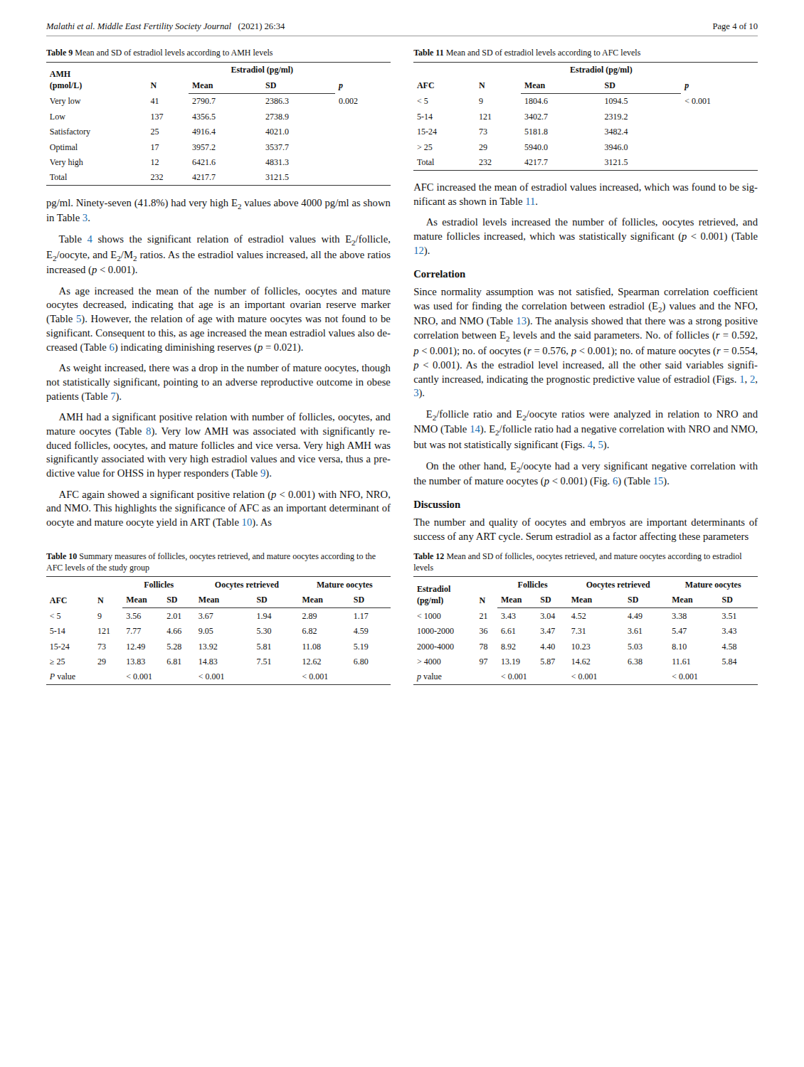Malathi et al. Middle East Fertility Society Journal (2021) 26:34
Page 4 of 10
Table 9 Mean and SD of estradiol levels according to AMH levels
| AMH (pmol/L) | N | Estradiol (pg/ml) | p |
| --- | --- | --- | --- |
| Mean | SD |
| Very low | 41 | 2790.7 | 2386.3 | 0.002 |
| Low | 137 | 4356.5 | 2738.9 | |
| Satisfactory | 25 | 4916.4 | 4021.0 | |
| Optimal | 17 | 3957.2 | 3537.7 | |
| Very high | 12 | 6421.6 | 4831.3 | |
| Total | 232 | 4217.7 | 3121.5 | |
pg/ml. Ninety-seven (41.8%) had very high E2 values above 4000 pg/ml as shown in Table 3.
Table 4 shows the significant relation of estradiol values with E2/follicle, E2/oocyte, and E2/M2 ratios. As the estradiol values increased, all the above ratios increased (p < 0.001).
As age increased the mean of the number of follicles, oocytes and mature oocytes decreased, indicating that age is an important ovarian reserve marker (Table 5). However, the relation of age with mature oocytes was not found to be significant. Consequent to this, as age increased the mean estradiol values also decreased (Table 6) indicating diminishing reserves (p = 0.021).
As weight increased, there was a drop in the number of mature oocytes, though not statistically significant, pointing to an adverse reproductive outcome in obese patients (Table 7).
AMH had a significant positive relation with number of follicles, oocytes, and mature oocytes (Table 8). Very low AMH was associated with significantly reduced follicles, oocytes, and mature follicles and vice versa. Very high AMH was significantly associated with very high estradiol values and vice versa, thus a predictive value for OHSS in hyper responders (Table 9).
AFC again showed a significant positive relation (p < 0.001) with NFO, NRO, and NMO. This highlights the significance of AFC as an important determinant of oocyte and mature oocyte yield in ART (Table 10). As
Table 11 Mean and SD of estradiol levels according to AFC levels
| AFC | N | Estradiol (pg/ml) | p |
| --- | --- | --- | --- |
| Mean | SD |
| < 5 | 9 | 1804.6 | 1094.5 | < 0.001 |
| 5-14 | 121 | 3402.7 | 2319.2 | |
| 15-24 | 73 | 5181.8 | 3482.4 | |
| > 25 | 29 | 5940.0 | 3946.0 | |
| Total | 232 | 4217.7 | 3121.5 | |
AFC increased the mean of estradiol values increased, which was found to be significant as shown in Table 11.
As estradiol levels increased the number of follicles, oocytes retrieved, and mature follicles increased, which was statistically significant (p < 0.001) (Table 12).
Correlation
Since normality assumption was not satisfied, Spearman correlation coefficient was used for finding the correlation between estradiol (E2) values and the NFO, NRO, and NMO (Table 13). The analysis showed that there was a strong positive correlation between E2 levels and the said parameters. No. of follicles (r = 0.592, p < 0.001); no. of oocytes (r = 0.576, p < 0.001); no. of mature oocytes (r = 0.554, p < 0.001). As the estradiol level increased, all the other said variables significantly increased, indicating the prognostic predictive value of estradiol (Figs. 1, 2, 3).
E2/follicle ratio and E2/oocyte ratios were analyzed in relation to NRO and NMO (Table 14). E2/follicle ratio had a negative correlation with NRO and NMO, but was not statistically significant (Figs. 4, 5).
On the other hand, E2/oocyte had a very significant negative correlation with the number of mature oocytes (p < 0.001) (Fig. 6) (Table 15).
Discussion
The number and quality of oocytes and embryos are important determinants of success of any ART cycle. Serum estradiol as a factor affecting these parameters
Table 10 Summary measures of follicles, oocytes retrieved, and mature oocytes according to the AFC levels of the study group
| AFC | N | Follicles | Oocytes retrieved | Mature oocytes |
| --- | --- | --- | --- | --- |
| Mean | SD | Mean | SD | Mean | SD |
| < 5 | 9 | 3.56 | 2.01 | 3.67 | 1.94 | 2.89 | 1.17 |
| 5-14 | 121 | 7.77 | 4.66 | 9.05 | 5.30 | 6.82 | 4.59 |
| 15-24 | 73 | 12.49 | 5.28 | 13.92 | 5.81 | 11.08 | 5.19 |
| ≥ 25 | 29 | 13.83 | 6.81 | 14.83 | 7.51 | 12.62 | 6.80 |
| P value | | < 0.001 | < 0.001 | < 0.001 |
Table 12 Mean and SD of follicles, oocytes retrieved, and mature oocytes according to estradiol levels
| Estradiol (pg/ml) | N | Follicles | Oocytes retrieved | Mature oocytes |
| --- | --- | --- | --- | --- |
| Mean | SD | Mean | SD | Mean | SD |
| < 1000 | 21 | 3.43 | 3.04 | 4.52 | 4.49 | 3.38 | 3.51 |
| 1000-2000 | 36 | 6.61 | 3.47 | 7.31 | 3.61 | 5.47 | 3.43 |
| 2000-4000 | 78 | 8.92 | 4.40 | 10.23 | 5.03 | 8.10 | 4.58 |
| > 4000 | 97 | 13.19 | 5.87 | 14.62 | 6.38 | 11.61 | 5.84 |
| p value | | < 0.001 | < 0.001 | < 0.001 |